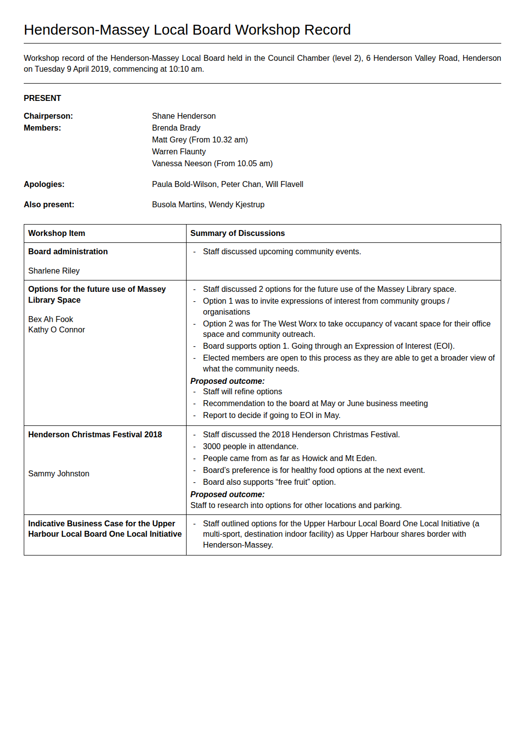Henderson-Massey Local Board Workshop Record
Workshop record of the Henderson-Massey Local Board held in the Council Chamber (level 2), 6 Henderson Valley Road, Henderson on Tuesday 9 April 2019, commencing at 10:10 am.
PRESENT
| Chairperson: | Shane Henderson |
| Members: | Brenda Brady |
| | Matt Grey (From 10.32 am) |
| | Warren Flaunty |
| | Vanessa Neeson (From 10.05 am) |
| Apologies: | Paula Bold-Wilson, Peter Chan, Will Flavell |
| Also present: | Busola Martins, Wendy Kjestrup |
| Workshop Item | Summary of Discussions |
| --- | --- |
| Board administration Sharlene Riley | Staff discussed upcoming community events. |
| Options for the future use of Massey Library Space Bex Ah Fook Kathy O Connor | Staff discussed 2 options for the future use of the Massey Library space. Option 1 was to invite expressions of interest from community groups / organisations Option 2 was for The West Worx to take occupancy of vacant space for their office space and community outreach. Board supports option 1. Going through an Expression of Interest (EOI). Elected members are open to this process as they are able to get a broader view of what the community needs. Proposed outcome: Staff will refine options Recommendation to the board at May or June business meeting Report to decide if going to EOI in May. |
| Henderson Christmas Festival 2018 Sammy Johnston | Staff discussed the 2018 Henderson Christmas Festival. 3000 people in attendance. People came from as far as Howick and Mt Eden. Board’s preference is for healthy food options at the next event. Board also supports “free fruit” option. Proposed outcome: Staff to research into options for other locations and parking. |
| Indicative Business Case for the Upper Harbour Local Board One Local Initiative | Staff outlined options for the Upper Harbour Local Board One Local Initiative (a multi-sport, destination indoor facility) as Upper Harbour shares border with Henderson-Massey. |